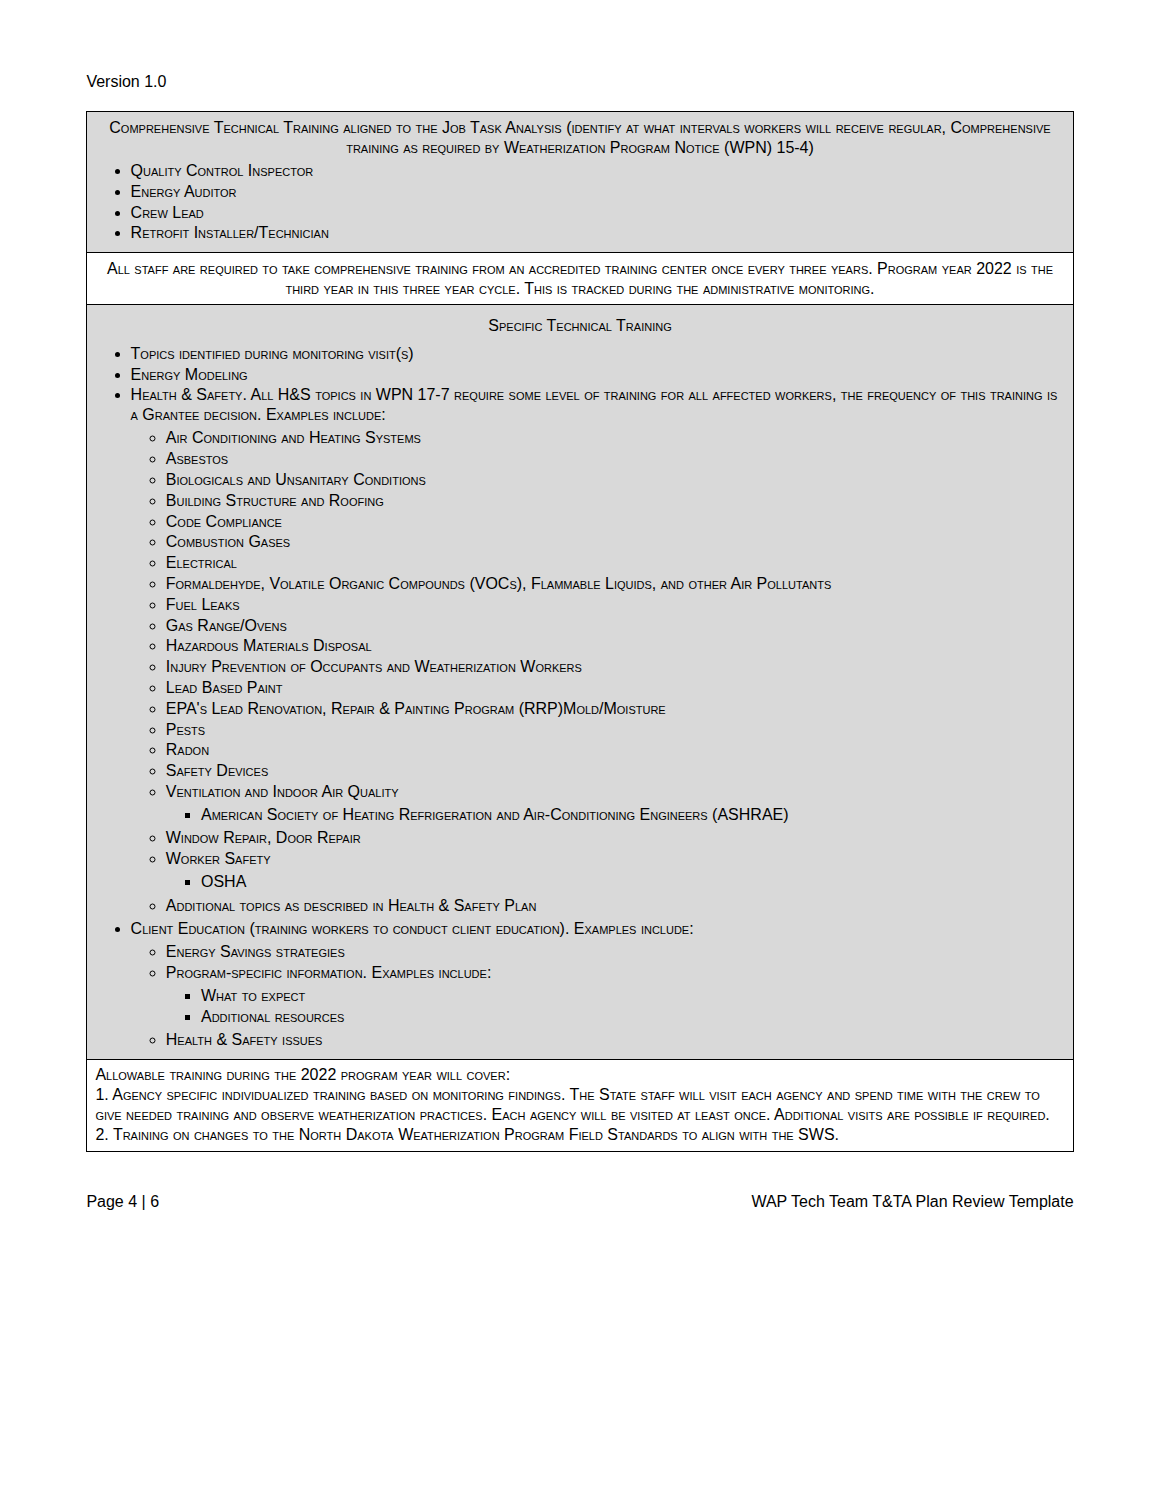Version 1.0
| Comprehensive Technical Training aligned to the Job Task Analysis (identify at what intervals workers will receive regular, Comprehensive training as required by Weatherization Program Notice (WPN) 15-4) Quality Control Inspector Energy Auditor Crew Lead Retrofit Installer/Technician |
| All staff are required to take comprehensive training from an accredited training center once every three years. Program year 2022 is the third year in this three year cycle. This is tracked during the administrative monitoring. |
| Specific Technical Training Topics identified during monitoring visit(s) Energy Modeling Health & Safety. All H&S topics in WPN 17-7 require some level of training for all affected workers, the frequency of this training is a Grantee decision. Examples include: Air Conditioning and Heating Systems Asbestos Biologicals and Unsanitary Conditions Building Structure and Roofing Code Compliance Combustion Gases Electrical Formaldehyde, Volatile Organic Compounds (VOCs), Flammable Liquids, and other Air Pollutants Fuel Leaks Gas Range/Ovens Hazardous Materials Disposal Injury Prevention of Occupants and Weatherization Workers Lead Based Paint EPA's Lead Renovation, Repair & Painting Program (RRP)Mold/Moisture Pests Radon Safety Devices Ventilation and Indoor Air Quality American Society of Heating Refrigeration and Air-Conditioning Engineers (ASHRAE) Window Repair, Door Repair Worker Safety OSHA Additional topics as described in Health & Safety Plan Client Education (training workers to conduct client education). Examples include: Energy Savings strategies Program-specific information. Examples include: What to expect Additional resources Health & Safety issues |
| Allowable training during the 2022 program year will cover: 1. Agency specific individualized training based on monitoring findings. The State staff will visit each agency and spend time with the crew to give needed training and observe weatherization practices. Each agency will be visited at least once. Additional visits are possible if required. 2. Training on changes to the North Dakota Weatherization Program Field Standards to align with the SWS. |
Page 4 | 6
WAP Tech Team T&TA Plan Review Template